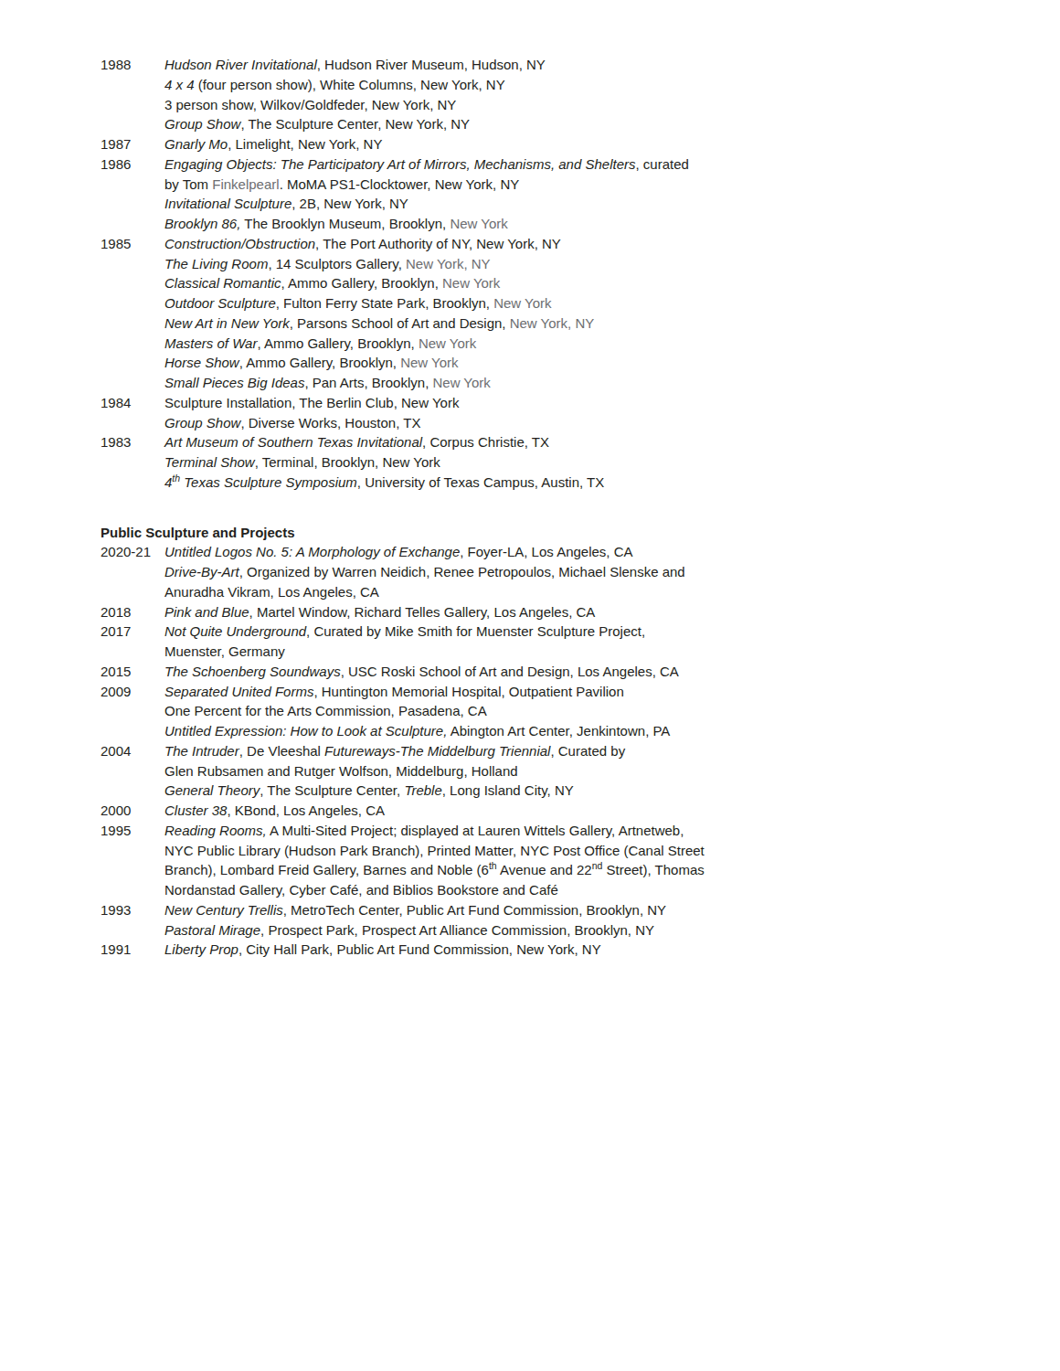1988
Hudson River Invitational, Hudson River Museum, Hudson, NY
4 x 4 (four person show), White Columns, New York, NY
3 person show, Wilkov/Goldfeder, New York, NY
Group Show, The Sculpture Center, New York, NY
1987
Gnarly Mo, Limelight, New York, NY
1986
Engaging Objects: The Participatory Art of Mirrors, Mechanisms, and Shelters, curated
by Tom Finkelpearl. MoMA PS1-Clocktower, New York, NY
Invitational Sculpture, 2B, New York, NY
Brooklyn 86, The Brooklyn Museum, Brooklyn, New York
1985
Construction/Obstruction, The Port Authority of NY, New York, NY
The Living Room, 14 Sculptors Gallery, New York, NY
Classical Romantic, Ammo Gallery, Brooklyn, New York
Outdoor Sculpture, Fulton Ferry State Park, Brooklyn, New York
New Art in New York, Parsons School of Art and Design, New York, NY
Masters of War, Ammo Gallery, Brooklyn, New York
Horse Show, Ammo Gallery, Brooklyn, New York
Small Pieces Big Ideas, Pan Arts, Brooklyn, New York
1984
Sculpture Installation, The Berlin Club, New York
Group Show, Diverse Works, Houston, TX
1983
Art Museum of Southern Texas Invitational, Corpus Christie, TX
Terminal Show, Terminal, Brooklyn, New York
4th Texas Sculpture Symposium, University of Texas Campus, Austin, TX
Public Sculpture and Projects
2020-21
Untitled Logos No. 5: A Morphology of Exchange, Foyer-LA, Los Angeles, CA
Drive-By-Art, Organized by Warren Neidich, Renee Petropoulos, Michael Slenske and
Anuradha Vikram, Los Angeles, CA
2018
Pink and Blue, Martel Window, Richard Telles Gallery, Los Angeles, CA
2017
Not Quite Underground, Curated by Mike Smith for Muenster Sculpture Project,
Muenster, Germany
2015
The Schoenberg Soundways, USC Roski School of Art and Design, Los Angeles, CA
2009
Separated United Forms, Huntington Memorial Hospital, Outpatient Pavilion
One Percent for the Arts Commission, Pasadena, CA
Untitled Expression: How to Look at Sculpture, Abington Art Center, Jenkintown, PA
2004
The Intruder, De Vleeshal Futureways-The Middelburg Triennial, Curated by
Glen Rubsamen and Rutger Wolfson, Middelburg, Holland
General Theory, The Sculpture Center, Treble, Long Island City, NY
2000
Cluster 38, KBond, Los Angeles, CA
1995
Reading Rooms, A Multi-Sited Project; displayed at Lauren Wittels Gallery, Artnetweb,
NYC Public Library (Hudson Park Branch), Printed Matter, NYC Post Office (Canal Street
Branch), Lombard Freid Gallery, Barnes and Noble (6th Avenue and 22nd Street), Thomas
Nordanstad Gallery, Cyber Café, and Biblios Bookstore and Café
1993
New Century Trellis, MetroTech Center, Public Art Fund Commission, Brooklyn, NY
Pastoral Mirage, Prospect Park, Prospect Art Alliance Commission, Brooklyn, NY
1991
Liberty Prop, City Hall Park, Public Art Fund Commission, New York, NY